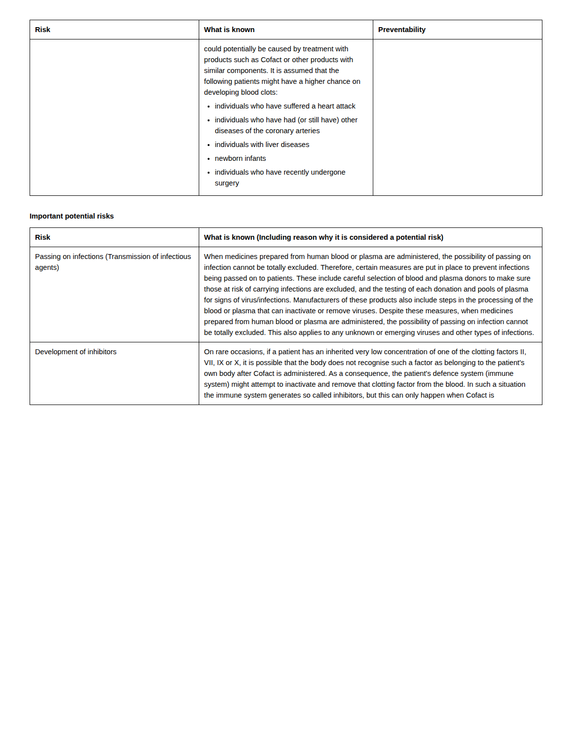| Risk | What is known | Preventability |
| --- | --- | --- |
| | could potentially be caused by treatment with products such as Cofact or other products with similar components. It is assumed that the following patients might have a higher chance on developing blood clots: individuals who have suffered a heart attack individuals who have had (or still have) other diseases of the coronary arteries individuals with liver diseases newborn infants individuals who have recently undergone surgery | |
Important potential risks
| Risk | What is known (Including reason why it is considered a potential risk) |
| --- | --- |
| Passing on infections (Transmission of infectious agents) | When medicines prepared from human blood or plasma are administered, the possibility of passing on infection cannot be totally excluded. Therefore, certain measures are put in place to prevent infections being passed on to patients. These include careful selection of blood and plasma donors to make sure those at risk of carrying infections are excluded, and the testing of each donation and pools of plasma for signs of virus/infections. Manufacturers of these products also include steps in the processing of the blood or plasma that can inactivate or remove viruses. Despite these measures, when medicines prepared from human blood or plasma are administered, the possibility of passing on infection cannot be totally excluded. This also applies to any unknown or emerging viruses and other types of infections. |
| Development of inhibitors | On rare occasions, if a patient has an inherited very low concentration of one of the clotting factors II, VII, IX or X, it is possible that the body does not recognise such a factor as belonging to the patient's own body after Cofact is administered. As a consequence, the patient's defence system (immune system) might attempt to inactivate and remove that clotting factor from the blood. In such a situation the immune system generates so called inhibitors, but this can only happen when Cofact is |